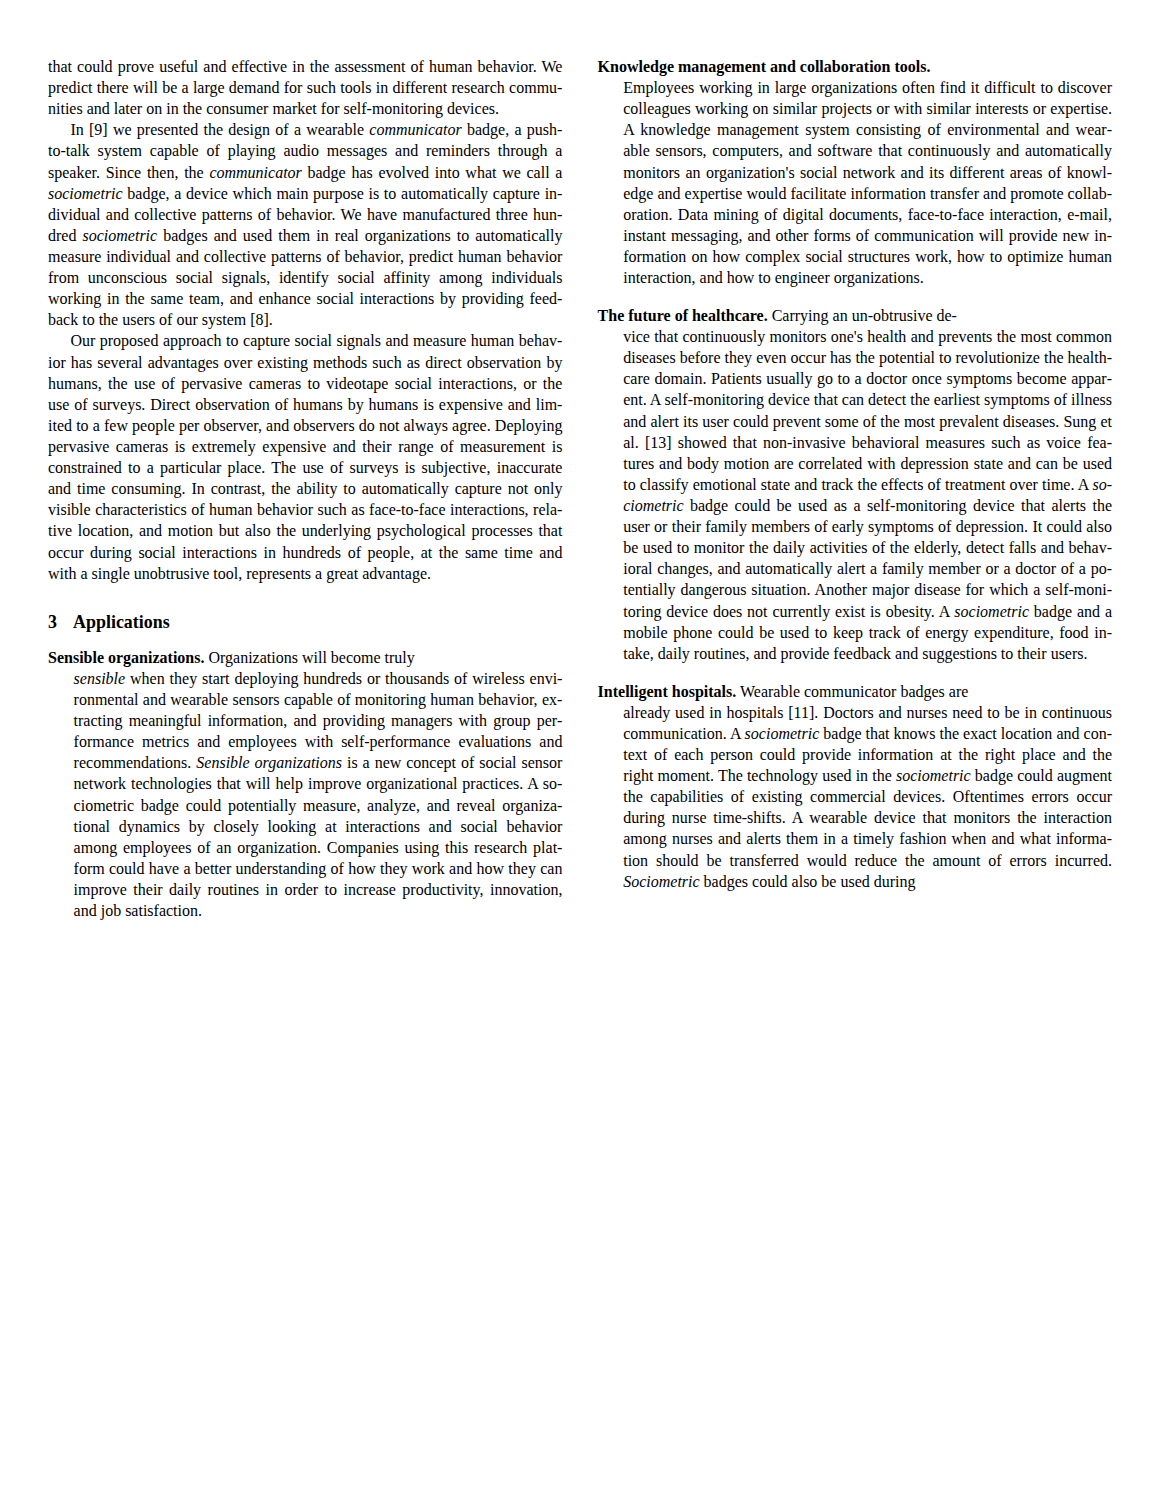that could prove useful and effective in the assessment of human behavior. We predict there will be a large demand for such tools in different research communities and later on in the consumer market for self-monitoring devices.
In [9] we presented the design of a wearable communicator badge, a push-to-talk system capable of playing audio messages and reminders through a speaker. Since then, the communicator badge has evolved into what we call a sociometric badge, a device which main purpose is to automatically capture individual and collective patterns of behavior. We have manufactured three hundred sociometric badges and used them in real organizations to automatically measure individual and collective patterns of behavior, predict human behavior from unconscious social signals, identify social affinity among individuals working in the same team, and enhance social interactions by providing feedback to the users of our system [8].
Our proposed approach to capture social signals and measure human behavior has several advantages over existing methods such as direct observation by humans, the use of pervasive cameras to videotape social interactions, or the use of surveys. Direct observation of humans by humans is expensive and limited to a few people per observer, and observers do not always agree. Deploying pervasive cameras is extremely expensive and their range of measurement is constrained to a particular place. The use of surveys is subjective, inaccurate and time consuming. In contrast, the ability to automatically capture not only visible characteristics of human behavior such as face-to-face interactions, relative location, and motion but also the underlying psychological processes that occur during social interactions in hundreds of people, at the same time and with a single unobtrusive tool, represents a great advantage.
3 Applications
Sensible organizations. Organizations will become truly
sensible when they start deploying hundreds or thousands of wireless environmental and wearable sensors capable of monitoring human behavior, extracting meaningful information, and providing managers with group performance metrics and employees with self-performance evaluations and recommendations. Sensible organizations is a new concept of social sensor network technologies that will help improve organizational practices. A sociometric badge could potentially measure, analyze, and reveal organizational dynamics by closely looking at interactions and social behavior among employees of an organization. Companies using this research platform could have a better understanding of how they work and how they can improve their daily routines in order to increase productivity, innovation, and job satisfaction.
Knowledge management and collaboration tools.
Employees working in large organizations often find it difficult to discover colleagues working on similar projects or with similar interests or expertise. A knowledge management system consisting of environmental and wearable sensors, computers, and software that continuously and automatically monitors an organization's social network and its different areas of knowledge and expertise would facilitate information transfer and promote collaboration. Data mining of digital documents, face-to-face interaction, e-mail, instant messaging, and other forms of communication will provide new information on how complex social structures work, how to optimize human interaction, and how to engineer organizations.
The future of healthcare. Carrying an un-obtrusive de-
vice that continuously monitors one's health and prevents the most common diseases before they even occur has the potential to revolutionize the healthcare domain. Patients usually go to a doctor once symptoms become apparent. A self-monitoring device that can detect the earliest symptoms of illness and alert its user could prevent some of the most prevalent diseases. Sung et al. [13] showed that non-invasive behavioral measures such as voice features and body motion are correlated with depression state and can be used to classify emotional state and track the effects of treatment over time. A sociometric badge could be used as a self-monitoring device that alerts the user or their family members of early symptoms of depression. It could also be used to monitor the daily activities of the elderly, detect falls and behavioral changes, and automatically alert a family member or a doctor of a potentially dangerous situation. Another major disease for which a self-monitoring device does not currently exist is obesity. A sociometric badge and a mobile phone could be used to keep track of energy expenditure, food intake, daily routines, and provide feedback and suggestions to their users.
Intelligent hospitals. Wearable communicator badges are
already used in hospitals [11]. Doctors and nurses need to be in continuous communication. A sociometric badge that knows the exact location and context of each person could provide information at the right place and the right moment. The technology used in the sociometric badge could augment the capabilities of existing commercial devices. Oftentimes errors occur during nurse time-shifts. A wearable device that monitors the interaction among nurses and alerts them in a timely fashion when and what information should be transferred would reduce the amount of errors incurred. Sociometric badges could also be used during